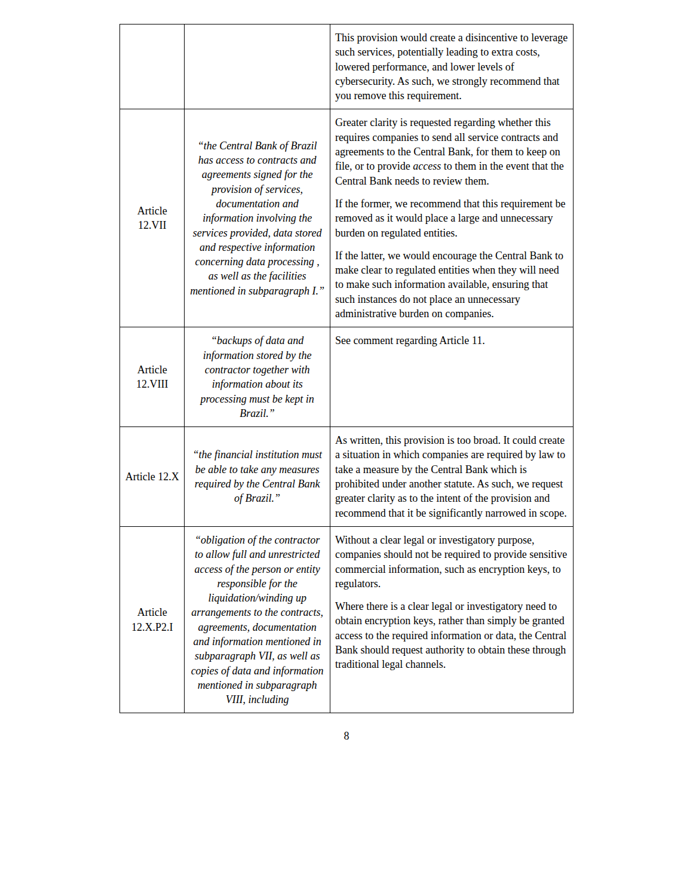| | | This provision would create a disincentive to leverage such services, potentially leading to extra costs, lowered performance, and lower levels of cybersecurity. As such, we strongly recommend that you remove this requirement. |
| Article 12.VII | “the Central Bank of Brazil has access to contracts and agreements signed for the provision of services, documentation and information involving the services provided, data stored and respective information concerning data processing , as well as the facilities mentioned in subparagraph I.” | Greater clarity is requested regarding whether this requires companies to send all service contracts and agreements to the Central Bank, for them to keep on file, or to provide access to them in the event that the Central Bank needs to review them. If the former, we recommend that this requirement be removed as it would place a large and unnecessary burden on regulated entities. If the latter, we would encourage the Central Bank to make clear to regulated entities when they will need to make such information available, ensuring that such instances do not place an unnecessary administrative burden on companies. |
| Article 12.VIII | “backups of data and information stored by the contractor together with information about its processing must be kept in Brazil.” | See comment regarding Article 11. |
| Article 12.X | “the financial institution must be able to take any measures required by the Central Bank of Brazil.” | As written, this provision is too broad. It could create a situation in which companies are required by law to take a measure by the Central Bank which is prohibited under another statute. As such, we request greater clarity as to the intent of the provision and recommend that it be significantly narrowed in scope. |
| Article 12.X.P2.I | “obligation of the contractor to allow full and unrestricted access of the person or entity responsible for the liquidation/winding up arrangements to the contracts, agreements, documentation and information mentioned in subparagraph VII, as well as copies of data and information mentioned in subparagraph VIII, including | Without a clear legal or investigatory purpose, companies should not be required to provide sensitive commercial information, such as encryption keys, to regulators. Where there is a clear legal or investigatory need to obtain encryption keys, rather than simply be granted access to the required information or data, the Central Bank should request authority to obtain these through traditional legal channels. |
8